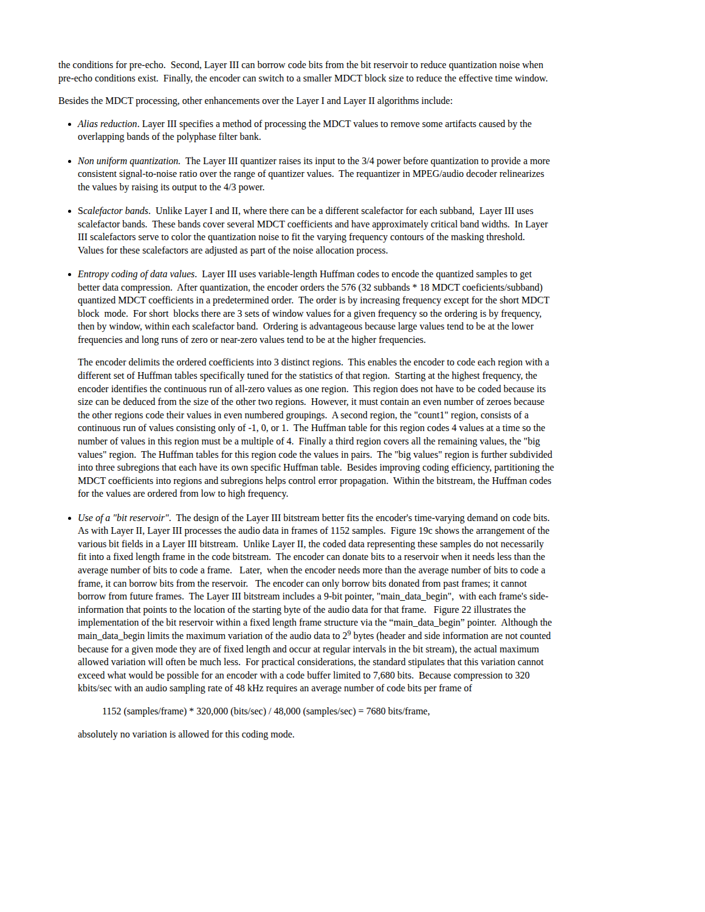the conditions for pre-echo. Second, Layer III can borrow code bits from the bit reservoir to reduce quantization noise when pre-echo conditions exist. Finally, the encoder can switch to a smaller MDCT block size to reduce the effective time window.
Besides the MDCT processing, other enhancements over the Layer I and Layer II algorithms include:
Alias reduction. Layer III specifies a method of processing the MDCT values to remove some artifacts caused by the overlapping bands of the polyphase filter bank.
Non uniform quantization. The Layer III quantizer raises its input to the 3/4 power before quantization to provide a more consistent signal-to-noise ratio over the range of quantizer values. The requantizer in MPEG/audio decoder relinearizes the values by raising its output to the 4/3 power.
Scalefactor bands. Unlike Layer I and II, where there can be a different scalefactor for each subband, Layer III uses scalefactor bands. These bands cover several MDCT coefficients and have approximately critical band widths. In Layer III scalefactors serve to color the quantization noise to fit the varying frequency contours of the masking threshold. Values for these scalefactors are adjusted as part of the noise allocation process.
Entropy coding of data values. Layer III uses variable-length Huffman codes to encode the quantized samples to get better data compression. After quantization, the encoder orders the 576 (32 subbands * 18 MDCT coeficients/subband) quantized MDCT coefficients in a predetermined order. The order is by increasing frequency except for the short MDCT block mode. For short blocks there are 3 sets of window values for a given frequency so the ordering is by frequency, then by window, within each scalefactor band. Ordering is advantageous because large values tend to be at the lower frequencies and long runs of zero or near-zero values tend to be at the higher frequencies.
The encoder delimits the ordered coefficients into 3 distinct regions. This enables the encoder to code each region with a different set of Huffman tables specifically tuned for the statistics of that region. Starting at the highest frequency, the encoder identifies the continuous run of all-zero values as one region. This region does not have to be coded because its size can be deduced from the size of the other two regions. However, it must contain an even number of zeroes because the other regions code their values in even numbered groupings. A second region, the "count1" region, consists of a continuous run of values consisting only of -1, 0, or 1. The Huffman table for this region codes 4 values at a time so the number of values in this region must be a multiple of 4. Finally a third region covers all the remaining values, the "big values" region. The Huffman tables for this region code the values in pairs. The "big values" region is further subdivided into three subregions that each have its own specific Huffman table. Besides improving coding efficiency, partitioning the MDCT coefficients into regions and subregions helps control error propagation. Within the bitstream, the Huffman codes for the values are ordered from low to high frequency.
Use of a "bit reservoir". The design of the Layer III bitstream better fits the encoder's time-varying demand on code bits. As with Layer II, Layer III processes the audio data in frames of 1152 samples. Figure 19c shows the arrangement of the various bit fields in a Layer III bitstream. Unlike Layer II, the coded data representing these samples do not necessarily fit into a fixed length frame in the code bitstream. The encoder can donate bits to a reservoir when it needs less than the average number of bits to code a frame. Later, when the encoder needs more than the average number of bits to code a frame, it can borrow bits from the reservoir. The encoder can only borrow bits donated from past frames; it cannot borrow from future frames. The Layer III bitstream includes a 9-bit pointer, "main_data_begin", with each frame's side-information that points to the location of the starting byte of the audio data for that frame. Figure 22 illustrates the implementation of the bit reservoir within a fixed length frame structure via the “main_data_begin” pointer. Although the main_data_begin limits the maximum variation of the audio data to 29 bytes (header and side information are not counted because for a given mode they are of fixed length and occur at regular intervals in the bit stream), the actual maximum allowed variation will often be much less. For practical considerations, the standard stipulates that this variation cannot exceed what would be possible for an encoder with a code buffer limited to 7,680 bits. Because compression to 320 kbits/sec with an audio sampling rate of 48 kHz requires an average number of code bits per frame of
1152 (samples/frame) * 320,000 (bits/sec) / 48,000 (samples/sec) = 7680 bits/frame,
absolutely no variation is allowed for this coding mode.